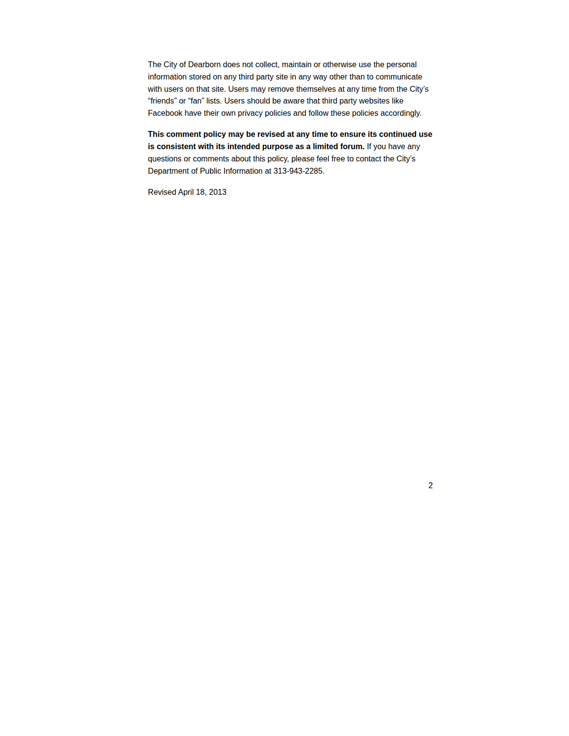The City of Dearborn does not collect, maintain or otherwise use the personal information stored on any third party site in any way other than to communicate with users on that site. Users may remove themselves at any time from the City’s “friends” or “fan” lists. Users should be aware that third party websites like Facebook have their own privacy policies and follow these policies accordingly.
This comment policy may be revised at any time to ensure its continued use is consistent with its intended purpose as a limited forum. If you have any questions or comments about this policy, please feel free to contact the City’s Department of Public Information at 313-943-2285.
Revised April 18, 2013
2